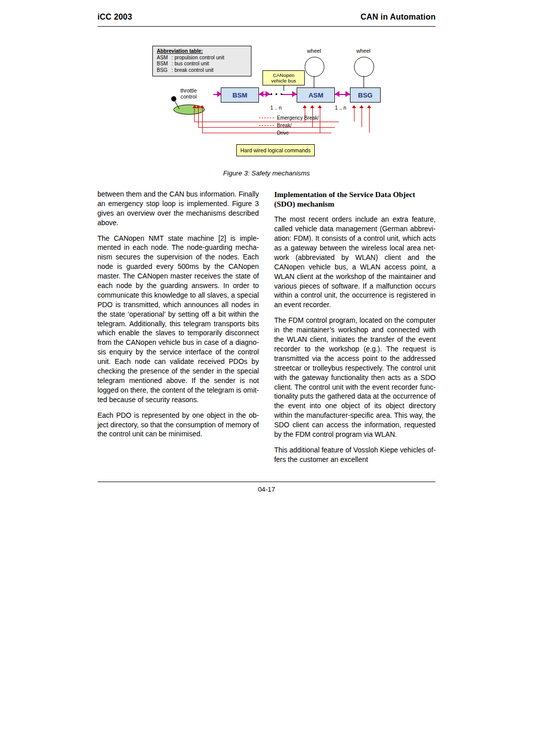iCC 2003
CAN in Automation
Abbreviation table:
| ASM | : propulsion control unit |
| BSM | : bus control unit |
| BSG | : break control unit |
throttle
control
CANopen
vehicle bus
wheel
wheel
BSM
ASM
BSG
• • •
1 .. n
1 .. n
Emergency Break/
Break/
Drive
Hard wired logical commands
Figure 3: Safety mechanisms
between them and the CAN bus information. Finally an emergency stop loop is implemented. Figure 3 gives an overview over the mechanisms described above.
The CANopen NMT state machine [2] is implemented in each node. The node-guarding mechanism secures the supervision of the nodes. Each node is guarded every 500ms by the CANopen master. The CANopen master receives the state of each node by the guarding answers. In order to communicate this knowledge to all slaves, a special PDO is transmitted, which announces all nodes in the state ‘operational’ by setting off a bit within the telegram. Additionally, this telegram transports bits which enable the slaves to temporarily disconnect from the CANopen vehicle bus in case of a diagnosis enquiry by the service interface of the control unit. Each node can validate received PDOs by checking the presence of the sender in the special telegram mentioned above. If the sender is not logged on there, the content of the telegram is omitted because of security reasons.
Each PDO is represented by one object in the object directory, so that the consumption of memory of the control unit can be minimised.
Implementation of the Service Data Object (SDO) mechanism
The most recent orders include an extra feature, called vehicle data management (German abbreviation: FDM). It consists of a control unit, which acts as a gateway between the wireless local area network (abbreviated by WLAN) client and the CANopen vehicle bus, a WLAN access point, a WLAN client at the workshop of the maintainer and various pieces of software. If a malfunction occurs within a control unit, the occurrence is registered in an event recorder.
The FDM control program, located on the computer in the maintainer’s workshop and connected with the WLAN client, initiates the transfer of the event recorder to the workshop (e.g.). The request is transmitted via the access point to the addressed streetcar or trolleybus respectively. The control unit with the gateway functionality then acts as a SDO client. The control unit with the event recorder functionality puts the gathered data at the occurrence of the event into one object of its object directory within the manufacturer-specific area. This way, the SDO client can access the information, requested by the FDM control program via WLAN.
This additional feature of Vossloh Kiepe vehicles offers the customer an excellent
04-17